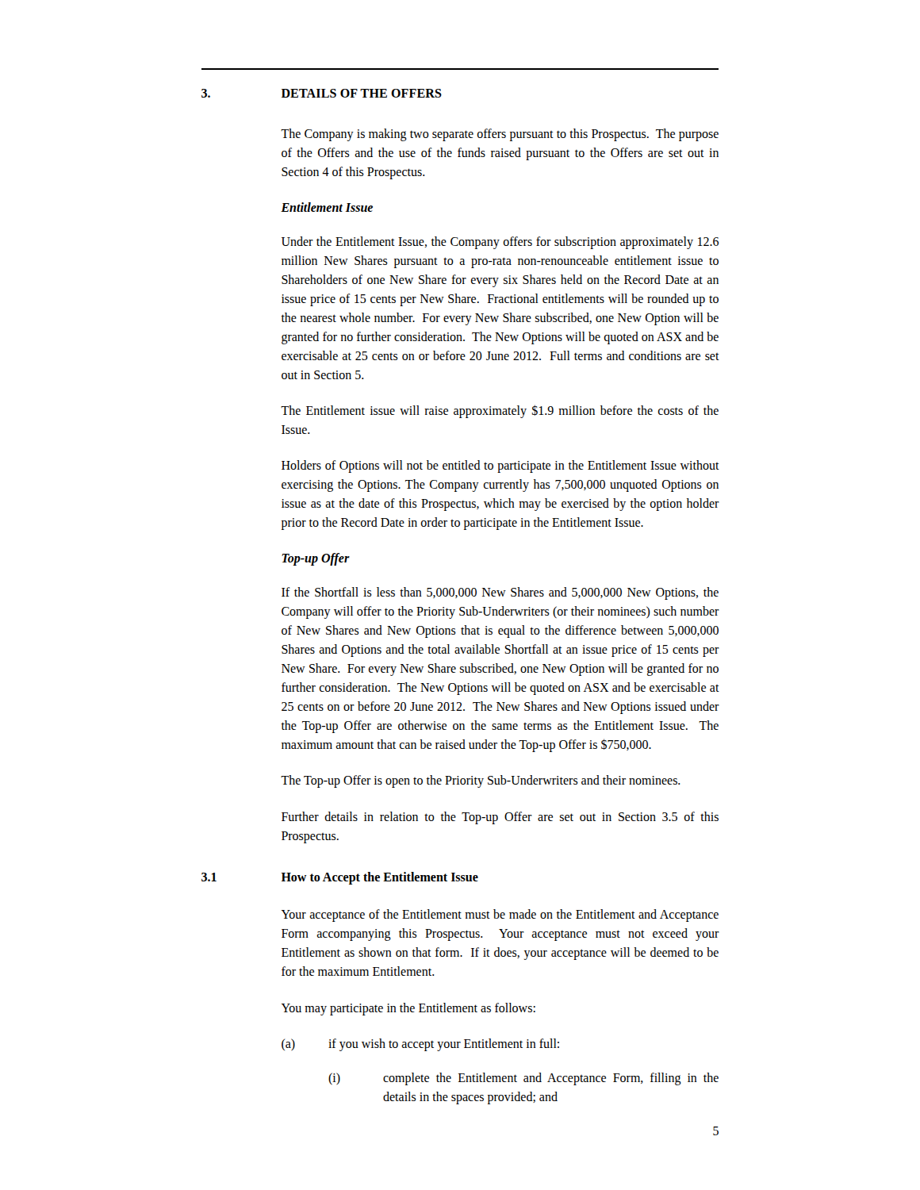3.
DETAILS OF THE OFFERS
The Company is making two separate offers pursuant to this Prospectus. The purpose of the Offers and the use of the funds raised pursuant to the Offers are set out in Section 4 of this Prospectus.
Entitlement Issue
Under the Entitlement Issue, the Company offers for subscription approximately 12.6 million New Shares pursuant to a pro-rata non-renounceable entitlement issue to Shareholders of one New Share for every six Shares held on the Record Date at an issue price of 15 cents per New Share. Fractional entitlements will be rounded up to the nearest whole number. For every New Share subscribed, one New Option will be granted for no further consideration. The New Options will be quoted on ASX and be exercisable at 25 cents on or before 20 June 2012. Full terms and conditions are set out in Section 5.
The Entitlement issue will raise approximately $1.9 million before the costs of the Issue.
Holders of Options will not be entitled to participate in the Entitlement Issue without exercising the Options. The Company currently has 7,500,000 unquoted Options on issue as at the date of this Prospectus, which may be exercised by the option holder prior to the Record Date in order to participate in the Entitlement Issue.
Top-up Offer
If the Shortfall is less than 5,000,000 New Shares and 5,000,000 New Options, the Company will offer to the Priority Sub-Underwriters (or their nominees) such number of New Shares and New Options that is equal to the difference between 5,000,000 Shares and Options and the total available Shortfall at an issue price of 15 cents per New Share. For every New Share subscribed, one New Option will be granted for no further consideration. The New Options will be quoted on ASX and be exercisable at 25 cents on or before 20 June 2012. The New Shares and New Options issued under the Top-up Offer are otherwise on the same terms as the Entitlement Issue. The maximum amount that can be raised under the Top-up Offer is $750,000.
The Top-up Offer is open to the Priority Sub-Underwriters and their nominees.
Further details in relation to the Top-up Offer are set out in Section 3.5 of this Prospectus.
3.1
How to Accept the Entitlement Issue
Your acceptance of the Entitlement must be made on the Entitlement and Acceptance Form accompanying this Prospectus. Your acceptance must not exceed your Entitlement as shown on that form. If it does, your acceptance will be deemed to be for the maximum Entitlement.
You may participate in the Entitlement as follows:
(a)
if you wish to accept your Entitlement in full:
(i)
complete the Entitlement and Acceptance Form, filling in the details in the spaces provided; and
5